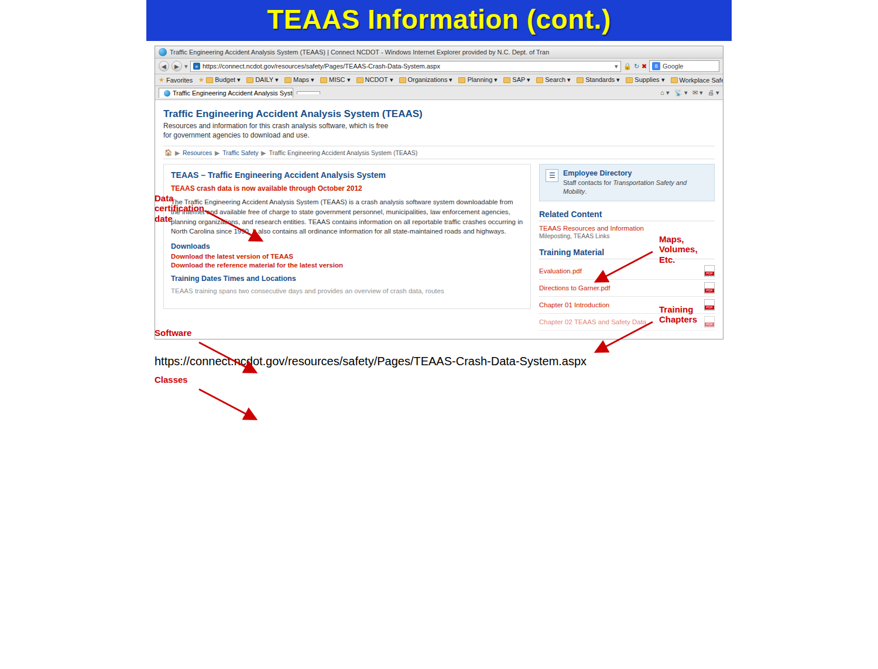TEAAS Information (cont.)
Traffic Engineering Accident Analysis System (TEAAS) | Connect NCDOT - Windows Internet Explorer provided by N.C. Dept. of Tran
◀ ▶ ▾ e https://connect.ncdot.gov/resources/safety/Pages/TEAAS-Crash-Data-System.aspx ▾ 🔒 ↻ ✖ 8 Google
★ Favorites ★ Budget ▾ DAILY ▾ Maps ▾ MISC ▾ NCDOT ▾ Organizations ▾ Planning ▾ SAP ▾ Search ▾ Standards ▾ Supplies ▾ Workplace Safet
Traffic Engineering Accident Analysis System (TE... ⌂ ▾ 📡 ▾ ✉ ▾ 🖨 ▾
Traffic Engineering Accident Analysis System (TEAAS)
Resources and information for this crash analysis software, which is free
for government agencies to download and use.
🏠 ▶ Resources ▶ Traffic Safety ▶ Traffic Engineering Accident Analysis System (TEAAS)
TEAAS – Traffic Engineering Accident Analysis System
TEAAS crash data is now available through October 2012
The Traffic Engineering Accident Analysis System (TEAAS) is a crash analysis software system downloadable from the internet and available free of charge to state government personnel, municipalities, law enforcement agencies, planning organizations, and research entities. TEAAS contains information on all reportable traffic crashes occurring in North Carolina since 1990. It also contains all ordinance information for all state-maintained roads and highways.
Downloads
Download the latest version of TEAAS Download the reference material for the latest version
Training Dates Times and Locations
TEAAS training spans two consecutive days and provides an overview of crash data, routes
☰
Employee Directory
Staff contacts for Transportation Safety and Mobility.
Related Content
TEAAS Resources and Information
Mileposting, TEAAS Links
Training Material
Evaluation.pdf
Directions to Garner.pdf
Chapter 01 Introduction
Chapter 02 TEAAS and Safety Data
Data
certification
date
Software
Classes
Maps,
Volumes,
Etc.
Training
Chapters
https://connect.ncdot.gov/resources/safety/Pages/TEAAS-Crash-Data-System.aspx